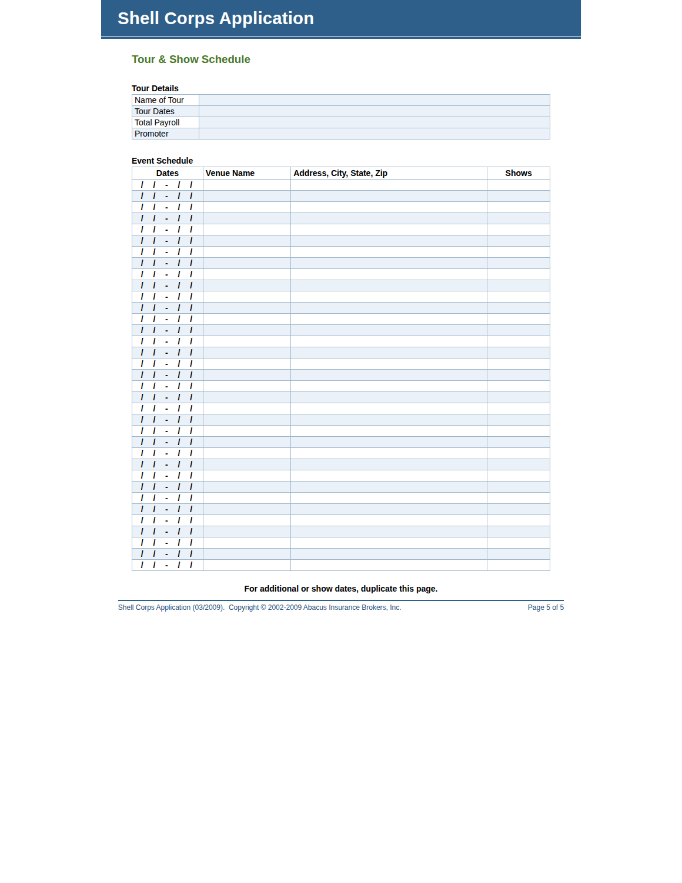Shell Corps Application
Tour & Show Schedule
Tour Details
| Name of Tour | |
| Tour Dates | |
| Total Payroll | |
| Promoter | |
Event Schedule
| Dates | Venue Name | Address, City, State, Zip | Shows |
| --- | --- | --- | --- |
| / / - / / | | | |
| / / - / / | | | |
| / / - / / | | | |
| / / - / / | | | |
| / / - / / | | | |
| / / - / / | | | |
| / / - / / | | | |
| / / - / / | | | |
| / / - / / | | | |
| / / - / / | | | |
| / / - / / | | | |
| / / - / / | | | |
| / / - / / | | | |
| / / - / / | | | |
| / / - / / | | | |
| / / - / / | | | |
| / / - / / | | | |
| / / - / / | | | |
| / / - / / | | | |
| / / - / / | | | |
| / / - / / | | | |
| / / - / / | | | |
| / / - / / | | | |
| / / - / / | | | |
| / / - / / | | | |
| / / - / / | | | |
| / / - / / | | | |
| / / - / / | | | |
| / / - / / | | | |
| / / - / / | | | |
| / / - / / | | | |
| / / - / / | | | |
| / / - / / | | | |
| / / - / / | | | |
| / / - / / | | | |
For additional or show dates, duplicate this page.
Shell Corps Application (03/2009). Copyright © 2002-2009 Abacus Insurance Brokers, Inc. Page 5 of 5